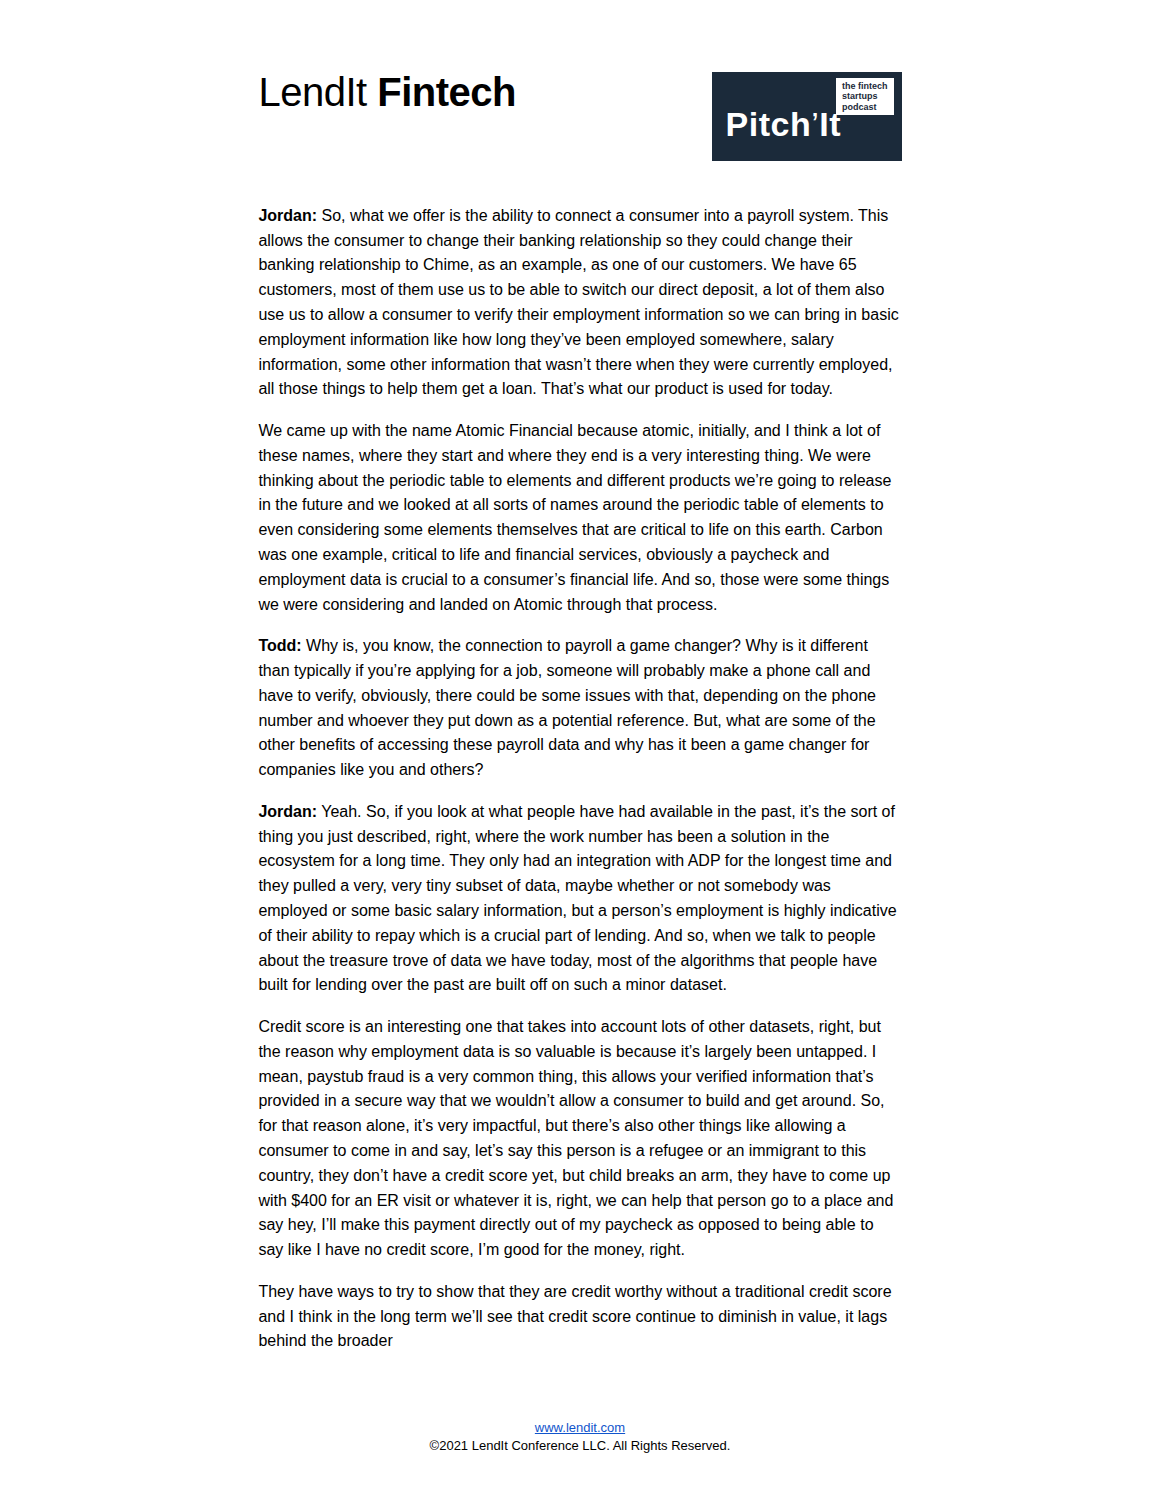LendIt Fintech
the fintech
startups
podcast Pitch’It
Jordan: So, what we offer is the ability to connect a consumer into a payroll system. This allows the consumer to change their banking relationship so they could change their banking relationship to Chime, as an example, as one of our customers. We have 65 customers, most of them use us to be able to switch our direct deposit, a lot of them also use us to allow a consumer to verify their employment information so we can bring in basic employment information like how long they’ve been employed somewhere, salary information, some other information that wasn’t there when they were currently employed, all those things to help them get a loan. That’s what our product is used for today.
We came up with the name Atomic Financial because atomic, initially, and I think a lot of these names, where they start and where they end is a very interesting thing. We were thinking about the periodic table to elements and different products we’re going to release in the future and we looked at all sorts of names around the periodic table of elements to even considering some elements themselves that are critical to life on this earth. Carbon was one example, critical to life and financial services, obviously a paycheck and employment data is crucial to a consumer’s financial life. And so, those were some things we were considering and landed on Atomic through that process.
Todd: Why is, you know, the connection to payroll a game changer? Why is it different than typically if you’re applying for a job, someone will probably make a phone call and have to verify, obviously, there could be some issues with that, depending on the phone number and whoever they put down as a potential reference. But, what are some of the other benefits of accessing these payroll data and why has it been a game changer for companies like you and others?
Jordan: Yeah. So, if you look at what people have had available in the past, it’s the sort of thing you just described, right, where the work number has been a solution in the ecosystem for a long time. They only had an integration with ADP for the longest time and they pulled a very, very tiny subset of data, maybe whether or not somebody was employed or some basic salary information, but a person’s employment is highly indicative of their ability to repay which is a crucial part of lending. And so, when we talk to people about the treasure trove of data we have today, most of the algorithms that people have built for lending over the past are built off on such a minor dataset.
Credit score is an interesting one that takes into account lots of other datasets, right, but the reason why employment data is so valuable is because it’s largely been untapped. I mean, paystub fraud is a very common thing, this allows your verified information that’s provided in a secure way that we wouldn’t allow a consumer to build and get around. So, for that reason alone, it’s very impactful, but there’s also other things like allowing a consumer to come in and say, let’s say this person is a refugee or an immigrant to this country, they don’t have a credit score yet, but child breaks an arm, they have to come up with $400 for an ER visit or whatever it is, right, we can help that person go to a place and say hey, I’ll make this payment directly out of my paycheck as opposed to being able to say like I have no credit score, I’m good for the money, right.
They have ways to try to show that they are credit worthy without a traditional credit score and I think in the long term we’ll see that credit score continue to diminish in value, it lags behind the broader
www.lendit.com
©2021 LendIt Conference LLC. All Rights Reserved.